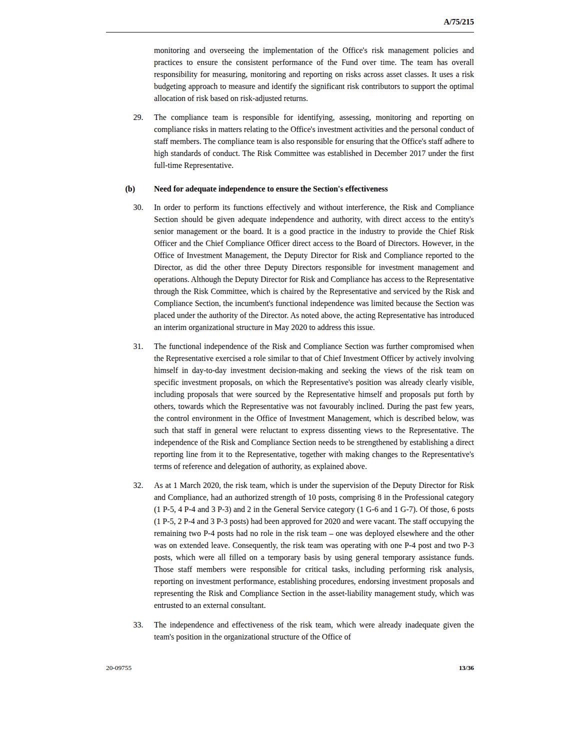A/75/215
monitoring and overseeing the implementation of the Office's risk management policies and practices to ensure the consistent performance of the Fund over time. The team has overall responsibility for measuring, monitoring and reporting on risks across asset classes. It uses a risk budgeting approach to measure and identify the significant risk contributors to support the optimal allocation of risk based on risk-adjusted returns.
29. The compliance team is responsible for identifying, assessing, monitoring and reporting on compliance risks in matters relating to the Office's investment activities and the personal conduct of staff members. The compliance team is also responsible for ensuring that the Office's staff adhere to high standards of conduct. The Risk Committee was established in December 2017 under the first full-time Representative.
(b) Need for adequate independence to ensure the Section's effectiveness
30. In order to perform its functions effectively and without interference, the Risk and Compliance Section should be given adequate independence and authority, with direct access to the entity's senior management or the board. It is a good practice in the industry to provide the Chief Risk Officer and the Chief Compliance Officer direct access to the Board of Directors. However, in the Office of Investment Management, the Deputy Director for Risk and Compliance reported to the Director, as did the other three Deputy Directors responsible for investment management and operations. Although the Deputy Director for Risk and Compliance has access to the Representative through the Risk Committee, which is chaired by the Representative and serviced by the Risk and Compliance Section, the incumbent's functional independence was limited because the Section was placed under the authority of the Director. As noted above, the acting Representative has introduced an interim organizational structure in May 2020 to address this issue.
31. The functional independence of the Risk and Compliance Section was further compromised when the Representative exercised a role similar to that of Chief Investment Officer by actively involving himself in day-to-day investment decision-making and seeking the views of the risk team on specific investment proposals, on which the Representative's position was already clearly visible, including proposals that were sourced by the Representative himself and proposals put forth by others, towards which the Representative was not favourably inclined. During the past few years, the control environment in the Office of Investment Management, which is described below, was such that staff in general were reluctant to express dissenting views to the Representative. The independence of the Risk and Compliance Section needs to be strengthened by establishing a direct reporting line from it to the Representative, together with making changes to the Representative's terms of reference and delegation of authority, as explained above.
32. As at 1 March 2020, the risk team, which is under the supervision of the Deputy Director for Risk and Compliance, had an authorized strength of 10 posts, comprising 8 in the Professional category (1 P-5, 4 P-4 and 3 P-3) and 2 in the General Service category (1 G-6 and 1 G-7). Of those, 6 posts (1 P-5, 2 P-4 and 3 P-3 posts) had been approved for 2020 and were vacant. The staff occupying the remaining two P-4 posts had no role in the risk team – one was deployed elsewhere and the other was on extended leave. Consequently, the risk team was operating with one P-4 post and two P-3 posts, which were all filled on a temporary basis by using general temporary assistance funds. Those staff members were responsible for critical tasks, including performing risk analysis, reporting on investment performance, establishing procedures, endorsing investment proposals and representing the Risk and Compliance Section in the asset-liability management study, which was entrusted to an external consultant.
33. The independence and effectiveness of the risk team, which were already inadequate given the team's position in the organizational structure of the Office of
20-09755 13/36